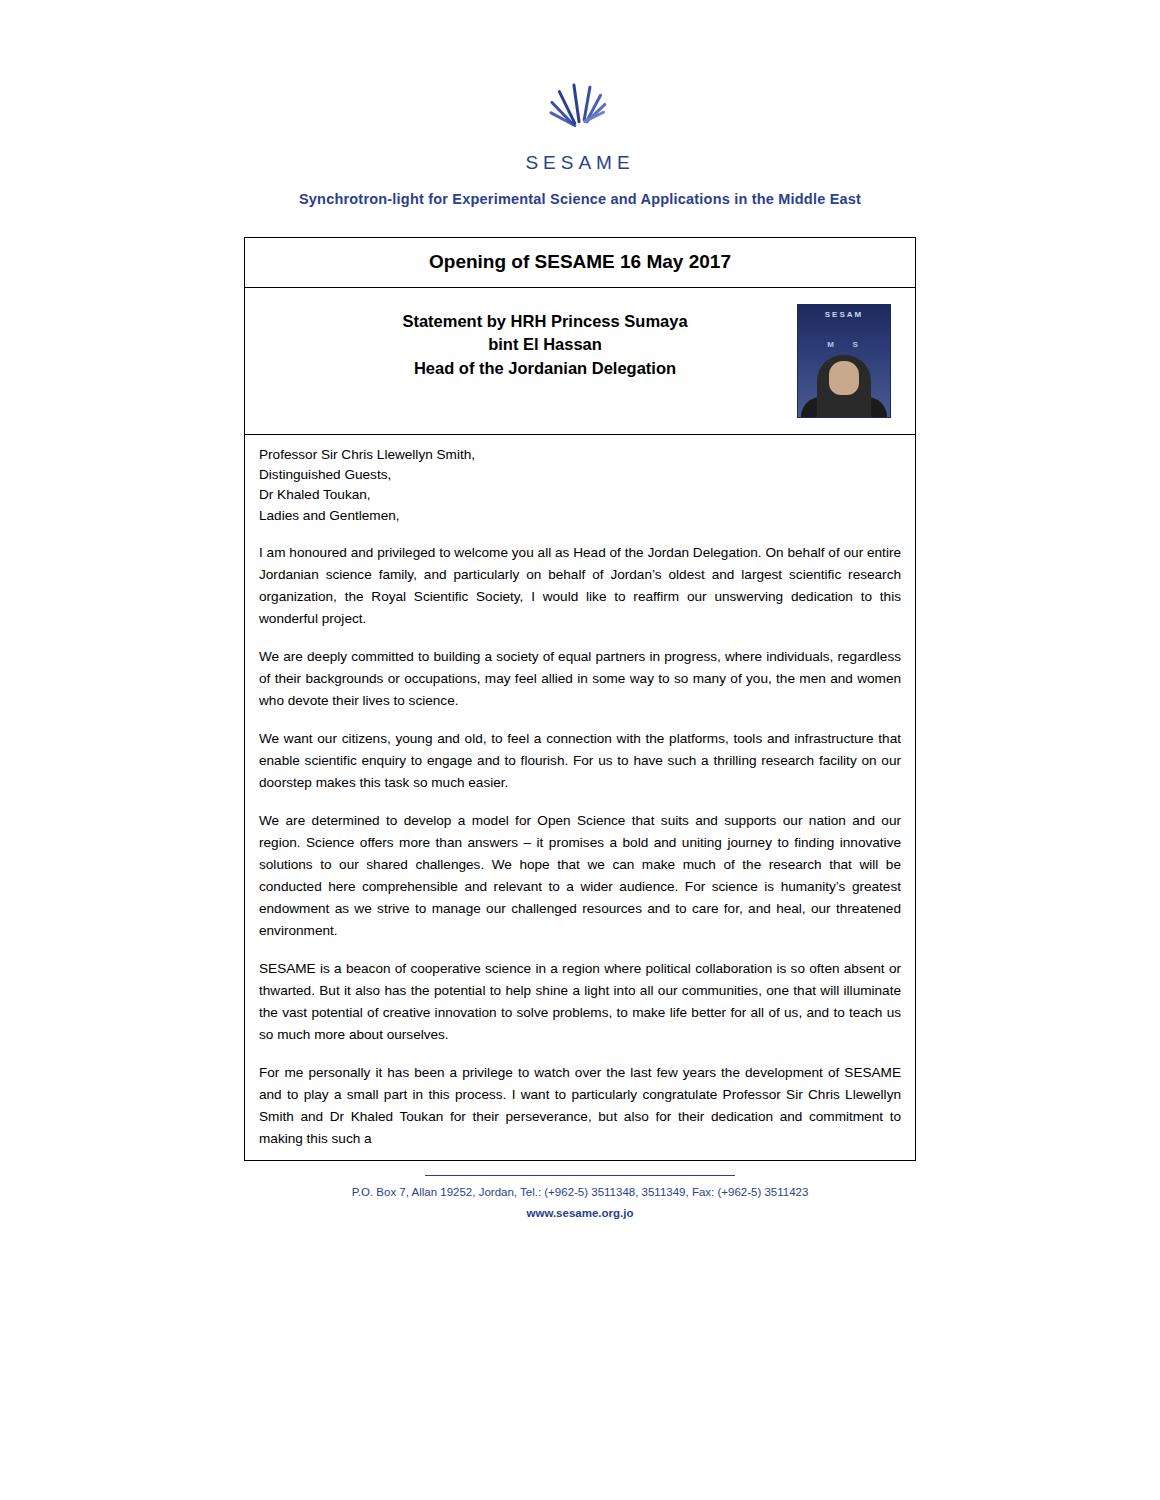SESAME
Synchrotron-light for Experimental Science and Applications in the Middle East
| Opening of SESAME 16 May 2017 |
| Statement by HRH Princess Sumaya bint El Hassan Head of the Jordanian Delegation SESAM M S |
| Professor Sir Chris Llewellyn Smith, Distinguished Guests, Dr Khaled Toukan, Ladies and Gentlemen, I am honoured and privileged to welcome you all as Head of the Jordan Delegation. On behalf of our entire Jordanian science family, and particularly on behalf of Jordan’s oldest and largest scientific research organization, the Royal Scientific Society, I would like to reaffirm our unswerving dedication to this wonderful project. We are deeply committed to building a society of equal partners in progress, where individuals, regardless of their backgrounds or occupations, may feel allied in some way to so many of you, the men and women who devote their lives to science. We want our citizens, young and old, to feel a connection with the platforms, tools and infrastructure that enable scientific enquiry to engage and to flourish. For us to have such a thrilling research facility on our doorstep makes this task so much easier. We are determined to develop a model for Open Science that suits and supports our nation and our region. Science offers more than answers – it promises a bold and uniting journey to finding innovative solutions to our shared challenges. We hope that we can make much of the research that will be conducted here comprehensible and relevant to a wider audience. For science is humanity’s greatest endowment as we strive to manage our challenged resources and to care for, and heal, our threatened environment. SESAME is a beacon of cooperative science in a region where political collaboration is so often absent or thwarted. But it also has the potential to help shine a light into all our communities, one that will illuminate the vast potential of creative innovation to solve problems, to make life better for all of us, and to teach us so much more about ourselves. For me personally it has been a privilege to watch over the last few years the development of SESAME and to play a small part in this process. I want to particularly congratulate Professor Sir Chris Llewellyn Smith and Dr Khaled Toukan for their perseverance, but also for their dedication and commitment to making this such a |
P.O. Box 7, Allan 19252, Jordan, Tel.: (+962-5) 3511348, 3511349, Fax: (+962-5) 3511423
www.sesame.org.jo